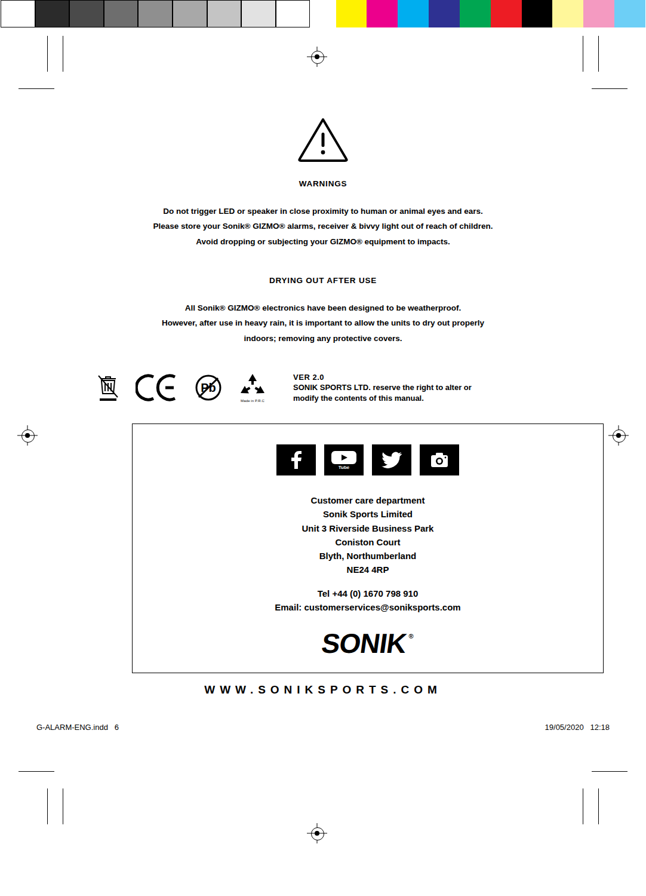WARNINGS
Do not trigger LED or speaker in close proximity to human or animal eyes and ears.
Please store your Sonik® GIZMO® alarms, receiver & bivvy light out of reach of children.
Avoid dropping or subjecting your GIZMO® equipment to impacts.
DRYING OUT AFTER USE
All Sonik® GIZMO® electronics have been designed to be weatherproof.
However, after use in heavy rain, it is important to allow the units to dry out properly
indoors; removing any protective covers.
Pb
Made in P.R.C
VER 2.0 SONIK SPORTS LTD. reserve the right to alter or
modify the contents of this manual.
Tube
Customer care department
Sonik Sports Limited
Unit 3 Riverside Business Park
Coniston Court
Blyth, Northumberland
NE24 4RP
Tel +44 (0) 1670 798 910
Email: customerservices@soniksports.com
SONIK®
WWW.SONIKSPORTS.COM
G-ALARM-ENG.indd 6
19/05/2020 12:18